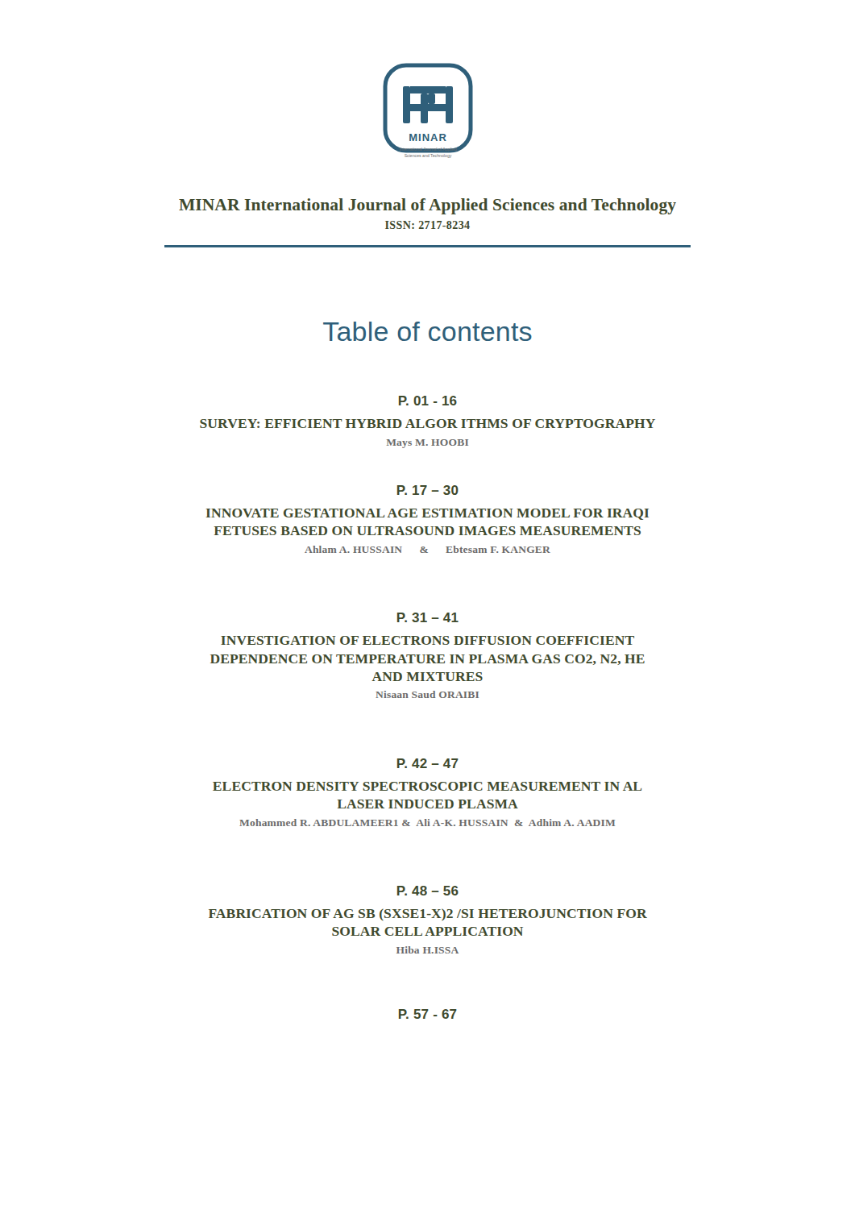MINAR International Journal of Applied Sciences and Technology
MINAR International Journal of Applied Sciences and Technology
ISSN: 2717-8234
Table of contents
P. 01 - 16
SURVEY: EFFICIENT HYBRID ALGOR ITHMS OF CRYPTOGRAPHY
Mays M. HOOBI
P. 17 – 30
INNOVATE GESTATIONAL AGE ESTIMATION MODEL FOR IRAQI
FETUSES BASED ON ULTRASOUND IMAGES MEASUREMENTS
Ahlam A. HUSSAIN&Ebtesam F. KANGER
P. 31 – 41
INVESTIGATION OF ELECTRONS DIFFUSION COEFFICIENT
DEPENDENCE ON TEMPERATURE IN PLASMA GAS CO2, N2, HE
AND MIXTURES
Nisaan Saud ORAIBI
P. 42 – 47
ELECTRON DENSITY SPECTROSCOPIC MEASUREMENT IN AL
LASER INDUCED PLASMA
Mohammed R. ABDULAMEER1 & Ali A-K. HUSSAIN & Adhim A. AADIM
P. 48 – 56
FABRICATION OF AG SB (SXSE1-X)2 /SI HETEROJUNCTION FOR
SOLAR CELL APPLICATION
Hiba H.ISSA
P. 57 - 67